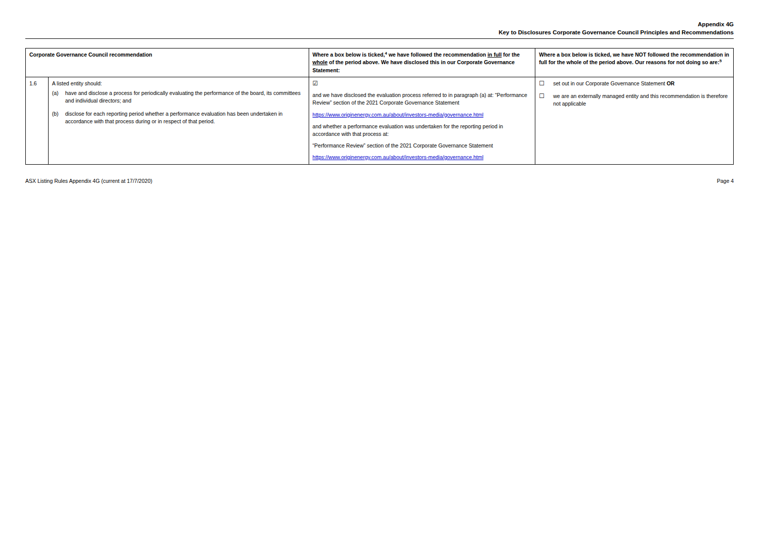Appendix 4G
Key to Disclosures Corporate Governance Council Principles and Recommendations
| Corporate Governance Council recommendation | Where a box below is ticked, 4 we have followed the recommendation in full for the whole of the period above. We have disclosed this in our Corporate Governance Statement: | Where a box below is ticked, we have NOT followed the recommendation in full for the whole of the period above. Our reasons for not doing so are: 5 |
| --- | --- | --- |
| 1.6 | A listed entity should: (a) have and disclose a process for periodically evaluating the performance of the board, its committees and individual directors; and (b) disclose for each reporting period whether a performance evaluation has been undertaken in accordance with that process during or in respect of that period. | ☑ and we have disclosed the evaluation process referred to in paragraph (a) at: “Performance Review” section of the 2021 Corporate Governance Statement https://www.originenergy.com.au/about/investors-media/governance.html and whether a performance evaluation was undertaken for the reporting period in accordance with that process at: “Performance Review” section of the 2021 Corporate Governance Statement https://www.originenergy.com.au/about/investors-media/governance.html | / ☐ / set out in our Corporate Governance Statement OR / / ☐ / we are an externally managed entity and this recommendation is therefore not applicable / |
ASX Listing Rules Appendix 4G (current at 17/7/2020)
Page 4